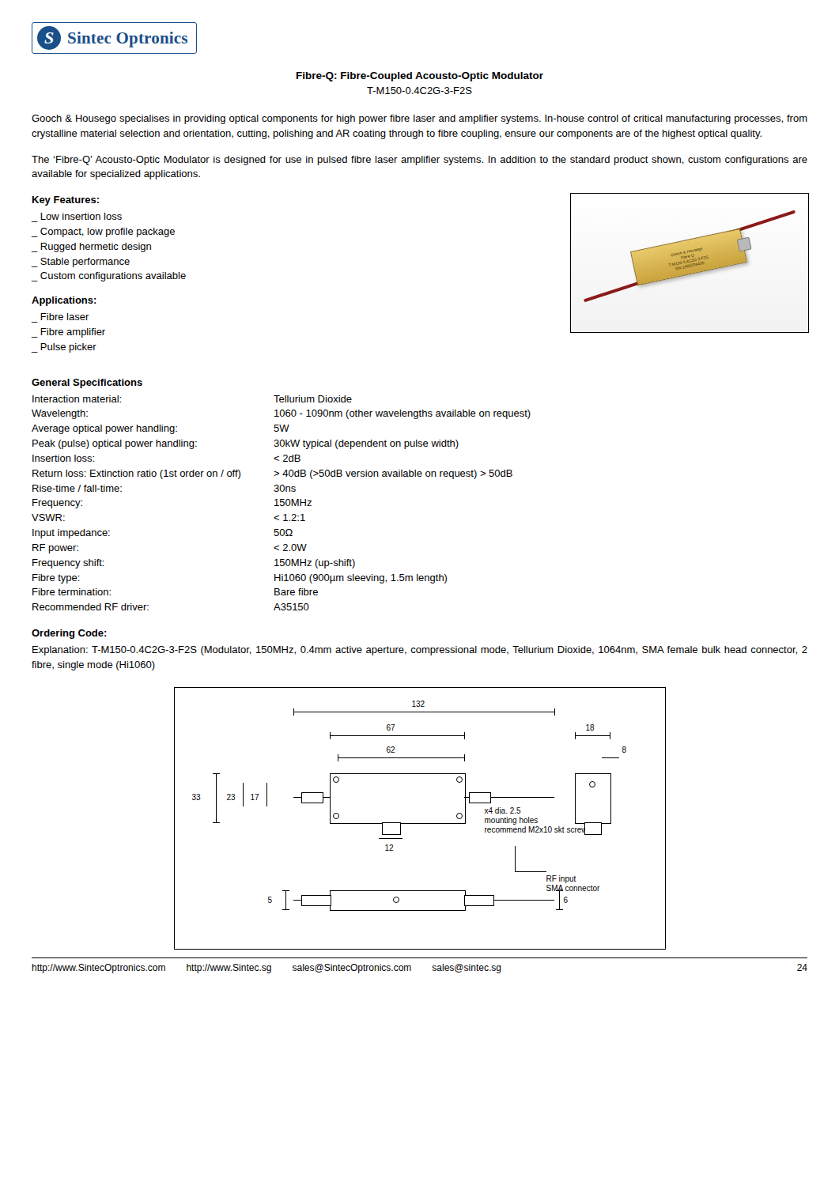S
Sintec Optronics
Fibre-Q: Fibre-Coupled Acousto-Optic Modulator
T-M150-0.4C2G-3-F2S
Gooch & Housego specialises in providing optical components for high power fibre laser and amplifier systems. In-house control of critical manufacturing processes, from crystalline material selection and orientation, cutting, polishing and AR coating through to fibre coupling, ensure our components are of the highest optical quality.
The ‘Fibre-Q’ Acousto-Optic Modulator is designed for use in pulsed fibre laser amplifier systems. In addition to the standard product shown, custom configurations are available for specialized applications.
Key Features:
Low insertion loss
Compact, low profile package
Rugged hermetic design
Stable performance
Custom configurations available
Applications:
Fibre laser
Fibre amplifier
Pulse picker
Gooch & Housego
Fibre-Q
T-M150-0.4C2G-3-F2S
S/N 1400234435
General Specifications
| Interaction material: | Tellurium Dioxide |
| Wavelength: | 1060 - 1090nm (other wavelengths available on request) |
| Average optical power handling: | 5W |
| Peak (pulse) optical power handling: | 30kW typical (dependent on pulse width) |
| Insertion loss: | < 2dB |
| Return loss: Extinction ratio (1st order on / off) | > 40dB (>50dB version available on request) > 50dB |
| Rise-time / fall-time: | 30ns |
| Frequency: | 150MHz |
| VSWR: | < 1.2:1 |
| Input impedance: | 50Ω |
| RF power: | < 2.0W |
| Frequency shift: | 150MHz (up-shift) |
| Fibre type: | Hi1060 (900µm sleeving, 1.5m length) |
| Fibre termination: | Bare fibre |
| Recommended RF driver: | A35150 |
Ordering Code:
Explanation: T-M150-0.4C2G-3-F2S (Modulator, 150MHz, 0.4mm active aperture, compressional mode, Tellurium Dioxide, 1064nm, SMA female bulk head connector, 2 fibre, single mode (Hi1060)
132
67
62
33
23
17
12
x4 dia. 2.5
mounting holes
recommend M2x10 skt screw
RF input
SMA connector
18
8
5
6
http://www.SintecOptronics.com http://www.Sintec.sg sales@SintecOptronics.com sales@sintec.sg
24